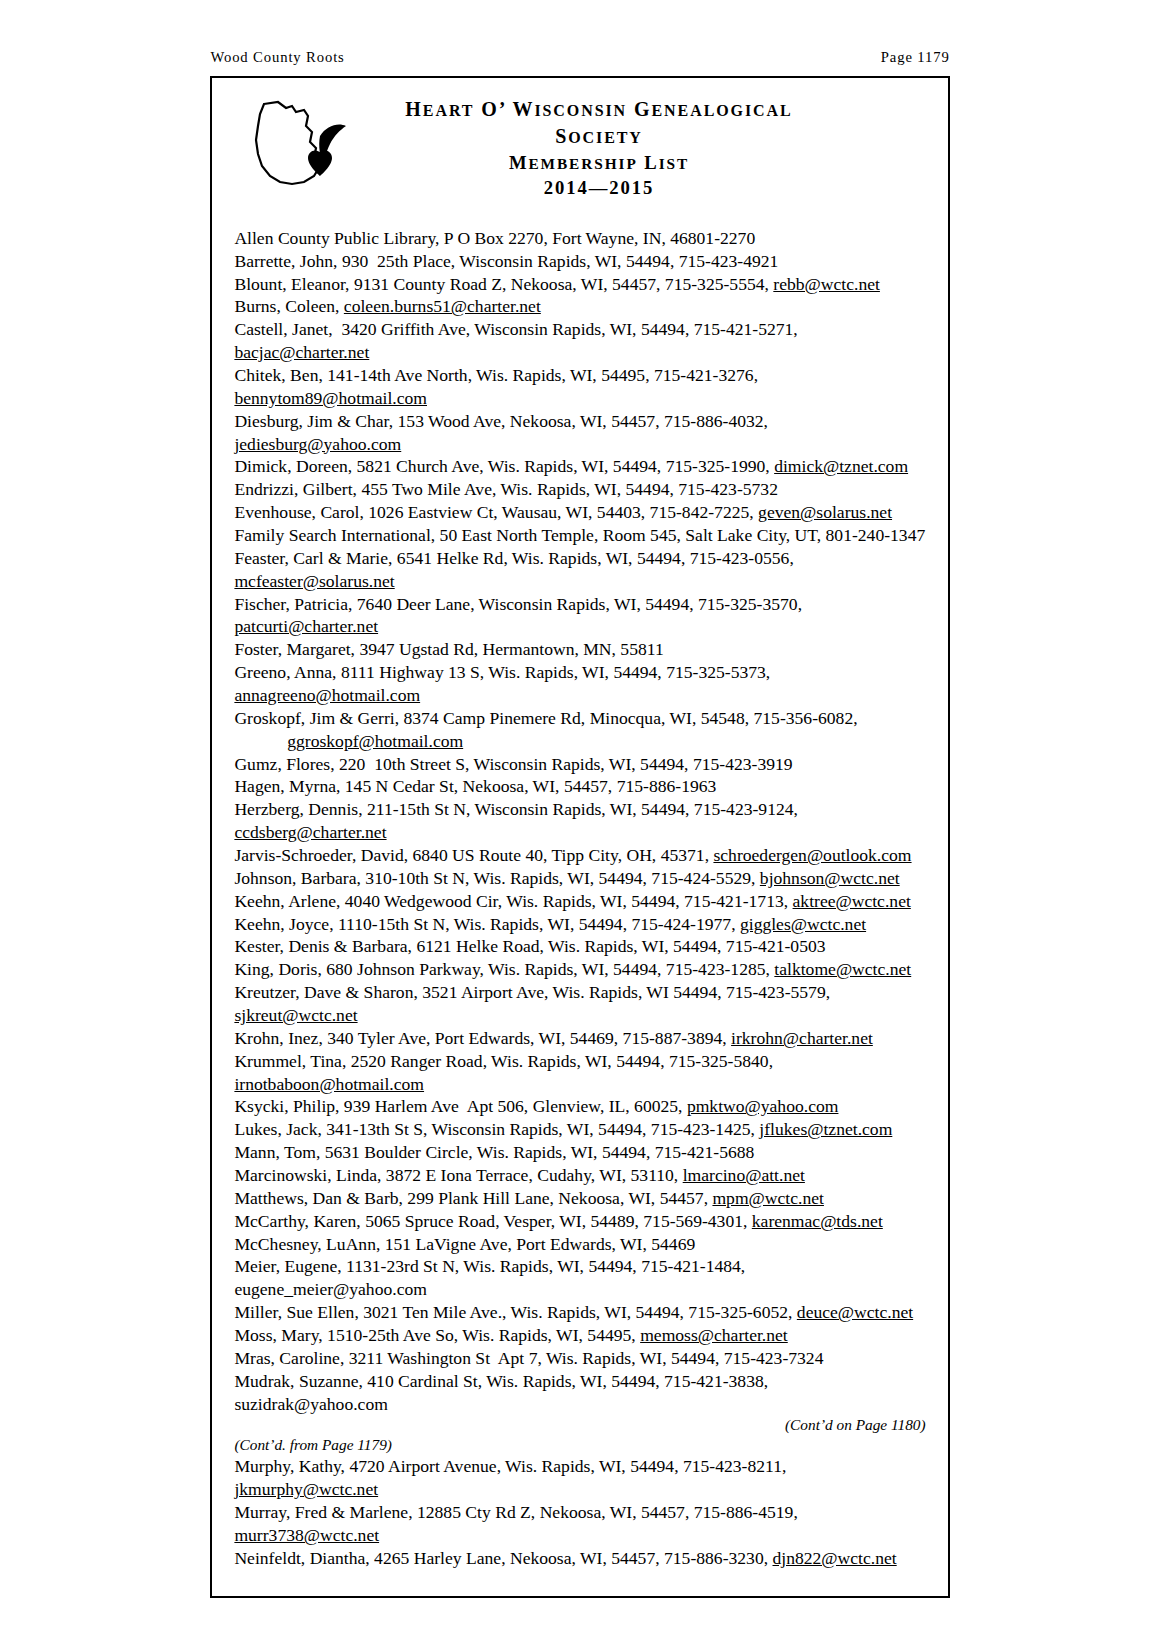Wood County Roots Page 1179
HEART O’ WISCONSIN GENEALOGICAL SOCIETY
MEMBERSHIP LIST
2014—2015
Allen County Public Library, P O Box 2270, Fort Wayne, IN, 46801-2270
Barrette, John, 930 25th Place, Wisconsin Rapids, WI, 54494, 715-423-4921
Blount, Eleanor, 9131 County Road Z, Nekoosa, WI, 54457, 715-325-5554, rebb@wctc.net
Burns, Coleen, coleen.burns51@charter.net
Castell, Janet, 3420 Griffith Ave, Wisconsin Rapids, WI, 54494, 715-421-5271, bacjac@charter.net
Chitek, Ben, 141-14th Ave North, Wis. Rapids, WI, 54495, 715-421-3276, bennytom89@hotmail.com
Diesburg, Jim & Char, 153 Wood Ave, Nekoosa, WI, 54457, 715-886-4032, jediesburg@yahoo.com
Dimick, Doreen, 5821 Church Ave, Wis. Rapids, WI, 54494, 715-325-1990, dimick@tznet.com
Endrizzi, Gilbert, 455 Two Mile Ave, Wis. Rapids, WI, 54494, 715-423-5732
Evenhouse, Carol, 1026 Eastview Ct, Wausau, WI, 54403, 715-842-7225, geven@solarus.net
Family Search International, 50 East North Temple, Room 545, Salt Lake City, UT, 801-240-1347
Feaster, Carl & Marie, 6541 Helke Rd, Wis. Rapids, WI, 54494, 715-423-0556, mcfeaster@solarus.net
Fischer, Patricia, 7640 Deer Lane, Wisconsin Rapids, WI, 54494, 715-325-3570, patcurti@charter.net
Foster, Margaret, 3947 Ugstad Rd, Hermantown, MN, 55811
Greeno, Anna, 8111 Highway 13 S, Wis. Rapids, WI, 54494, 715-325-5373, annagreeno@hotmail.com
Groskopf, Jim & Gerri, 8374 Camp Pinemere Rd, Minocqua, WI, 54548, 715-356-6082,
ggroskopf@hotmail.com
Gumz, Flores, 220 10th Street S, Wisconsin Rapids, WI, 54494, 715-423-3919
Hagen, Myrna, 145 N Cedar St, Nekoosa, WI, 54457, 715-886-1963
Herzberg, Dennis, 211-15th St N, Wisconsin Rapids, WI, 54494, 715-423-9124, ccdsberg@charter.net
Jarvis-Schroeder, David, 6840 US Route 40, Tipp City, OH, 45371, schroedergen@outlook.com
Johnson, Barbara, 310-10th St N, Wis. Rapids, WI, 54494, 715-424-5529, bjohnson@wctc.net
Keehn, Arlene, 4040 Wedgewood Cir, Wis. Rapids, WI, 54494, 715-421-1713, aktree@wctc.net
Keehn, Joyce, 1110-15th St N, Wis. Rapids, WI, 54494, 715-424-1977, giggles@wctc.net
Kester, Denis & Barbara, 6121 Helke Road, Wis. Rapids, WI, 54494, 715-421-0503
King, Doris, 680 Johnson Parkway, Wis. Rapids, WI, 54494, 715-423-1285, talktome@wctc.net
Kreutzer, Dave & Sharon, 3521 Airport Ave, Wis. Rapids, WI 54494, 715-423-5579, sjkreut@wctc.net
Krohn, Inez, 340 Tyler Ave, Port Edwards, WI, 54469, 715-887-3894, irkrohn@charter.net
Krummel, Tina, 2520 Ranger Road, Wis. Rapids, WI, 54494, 715-325-5840, irnotbaboon@hotmail.com
Ksycki, Philip, 939 Harlem Ave Apt 506, Glenview, IL, 60025, pmktwo@yahoo.com
Lukes, Jack, 341-13th St S, Wisconsin Rapids, WI, 54494, 715-423-1425, jflukes@tznet.com
Mann, Tom, 5631 Boulder Circle, Wis. Rapids, WI, 54494, 715-421-5688
Marcinowski, Linda, 3872 E Iona Terrace, Cudahy, WI, 53110, lmarcino@att.net
Matthews, Dan & Barb, 299 Plank Hill Lane, Nekoosa, WI, 54457, mpm@wctc.net
McCarthy, Karen, 5065 Spruce Road, Vesper, WI, 54489, 715-569-4301, karenmac@tds.net
McChesney, LuAnn, 151 LaVigne Ave, Port Edwards, WI, 54469
Meier, Eugene, 1131-23rd St N, Wis. Rapids, WI, 54494, 715-421-1484, eugene_meier@yahoo.com
Miller, Sue Ellen, 3021 Ten Mile Ave., Wis. Rapids, WI, 54494, 715-325-6052, deuce@wctc.net
Moss, Mary, 1510-25th Ave So, Wis. Rapids, WI, 54495, memoss@charter.net
Mras, Caroline, 3211 Washington St Apt 7, Wis. Rapids, WI, 54494, 715-423-7324
Mudrak, Suzanne, 410 Cardinal St, Wis. Rapids, WI, 54494, 715-421-3838, suzidrak@yahoo.com
(Cont’d on Page 1180)
(Cont’d. from Page 1179)
Murphy, Kathy, 4720 Airport Avenue, Wis. Rapids, WI, 54494, 715-423-8211, jkmurphy@wctc.net
Murray, Fred & Marlene, 12885 Cty Rd Z, Nekoosa, WI, 54457, 715-886-4519, murr3738@wctc.net
Neinfeldt, Diantha, 4265 Harley Lane, Nekoosa, WI, 54457, 715-886-3230, djn822@wctc.net